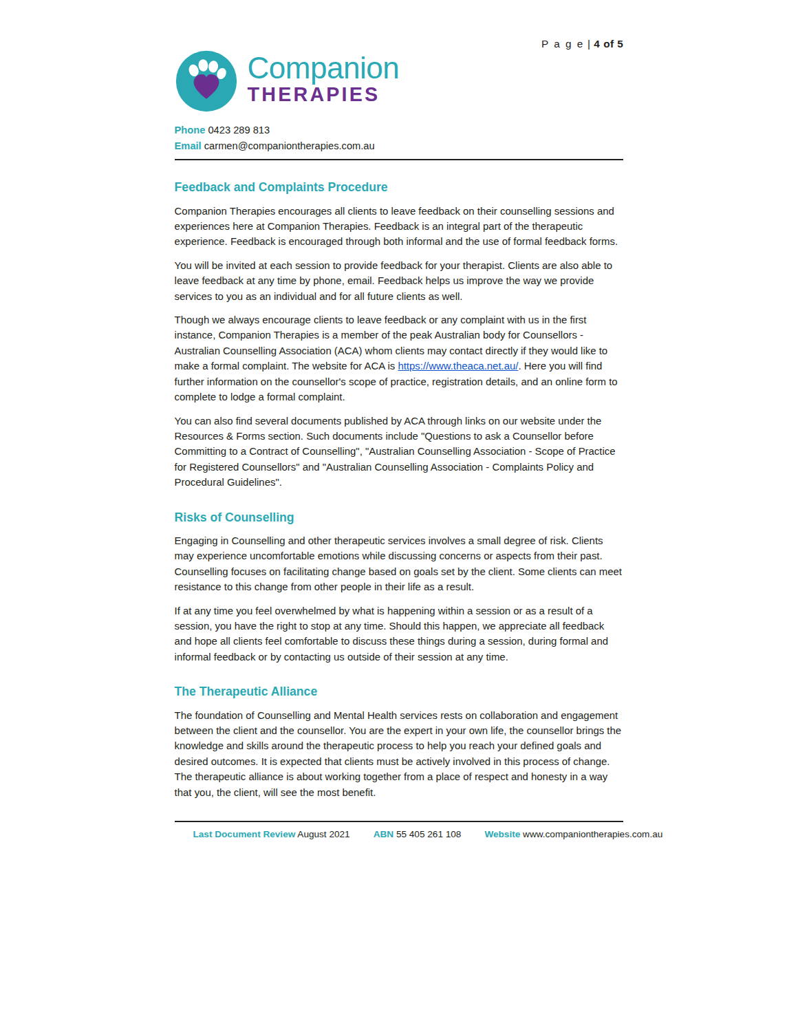P a g e | 4 of 5
Companion
THERAPIES
Phone 0423 289 813
Email carmen@companiontherapies.com.au
Feedback and Complaints Procedure
Companion Therapies encourages all clients to leave feedback on their counselling sessions and experiences here at Companion Therapies. Feedback is an integral part of the therapeutic experience. Feedback is encouraged through both informal and the use of formal feedback forms.
You will be invited at each session to provide feedback for your therapist. Clients are also able to leave feedback at any time by phone, email. Feedback helps us improve the way we provide services to you as an individual and for all future clients as well.
Though we always encourage clients to leave feedback or any complaint with us in the first instance, Companion Therapies is a member of the peak Australian body for Counsellors - Australian Counselling Association (ACA) whom clients may contact directly if they would like to make a formal complaint. The website for ACA is https://www.theaca.net.au/. Here you will find further information on the counsellor's scope of practice, registration details, and an online form to complete to lodge a formal complaint.
You can also find several documents published by ACA through links on our website under the Resources & Forms section. Such documents include "Questions to ask a Counsellor before Committing to a Contract of Counselling", "Australian Counselling Association - Scope of Practice for Registered Counsellors" and "Australian Counselling Association - Complaints Policy and Procedural Guidelines".
Risks of Counselling
Engaging in Counselling and other therapeutic services involves a small degree of risk. Clients may experience uncomfortable emotions while discussing concerns or aspects from their past. Counselling focuses on facilitating change based on goals set by the client. Some clients can meet resistance to this change from other people in their life as a result.
If at any time you feel overwhelmed by what is happening within a session or as a result of a session, you have the right to stop at any time. Should this happen, we appreciate all feedback and hope all clients feel comfortable to discuss these things during a session, during formal and informal feedback or by contacting us outside of their session at any time.
The Therapeutic Alliance
The foundation of Counselling and Mental Health services rests on collaboration and engagement between the client and the counsellor. You are the expert in your own life, the counsellor brings the knowledge and skills around the therapeutic process to help you reach your defined goals and desired outcomes. It is expected that clients must be actively involved in this process of change. The therapeutic alliance is about working together from a place of respect and honesty in a way that you, the client, will see the most benefit.
Last Document Review August 2021 ABN 55 405 261 108 Website www.companiontherapies.com.au